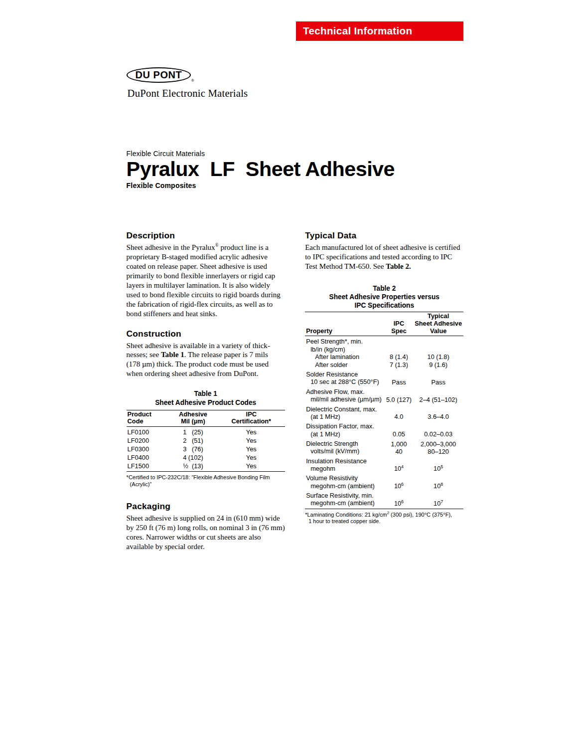Technical Information
DU PONT®
DuPont Electronic Materials
Flexible Circuit Materials
Pyralux LF Sheet Adhesive
Flexible Composites
Description
Sheet adhesive in the Pyralux® product line is a proprietary B-staged modified acrylic adhesive coated on release paper. Sheet adhesive is used primarily to bond flexible innerlayers or rigid cap layers in multilayer lamination. It is also widely used to bond flexible circuits to rigid boards during the fabrication of rigid-flex circuits, as well as to bond stiffeners and heat sinks.
Construction
Sheet adhesive is available in a variety of thick- nesses; see Table 1. The release paper is 7 mils (178 µm) thick. The product code must be used when ordering sheet adhesive from DuPont.
Table 1
Sheet Adhesive Product Codes
| Product Code | Adhesive Mil (µm) | IPC Certification* |
| --- | --- | --- |
| LF0100 | 1 (25) | Yes |
| LF0200 | 2 (51) | Yes |
| LF0300 | 3 (76) | Yes |
| LF0400 | 4 (102) | Yes |
| LF1500 | ½ (13) | Yes |
*Certified to IPC-232C/18: “Flexible Adhesive Bonding Film (Acrylic)”
Packaging
Sheet adhesive is supplied on 24 in (610 mm) wide by 250 ft (76 m) long rolls, on nominal 3 in (76 mm) cores. Narrower widths or cut sheets are also available by special order.
Typical Data
Each manufactured lot of sheet adhesive is certified to IPC specifications and tested according to IPC Test Method TM-650. See Table 2.
Table 2
Sheet Adhesive Properties versus
IPC Specifications
| Property | IPC Spec | Typical Sheet Adhesive Value |
| --- | --- | --- |
| Peel Strength*, min. lb/in (kg/cm) After lamination | 8 (1.4) | 10 (1.8) |
| After solder | 7 (1.3) | 9 (1.6) |
| Solder Resistance 10 sec at 288°C (550°F) | Pass | Pass |
| Adhesive Flow, max. mil/mil adhesive (µm/µm) | 5.0 (127) | 2–4 (51–102) |
| Dielectric Constant, max. (at 1 MHz) | 4.0 | 3.6–4.0 |
| Dissipation Factor, max. (at 1 MHz) | 0.05 | 0.02–0.03 |
| Dielectric Strength volts/mil (kV/mm) | 1,000 40 | 2,000–3,000 80–120 |
| Insulation Resistance megohm | 10 4 | 10 5 |
| Volume Resistivity megohm-cm (ambient) | 10 6 | 10 8 |
| Surface Resistivity, min. megohm-cm (ambient) | 10 6 | 10 7 |
*Laminating Conditions: 21 kg/cm2 (300 psi), 190°C (375°F), 1 hour to treated copper side.